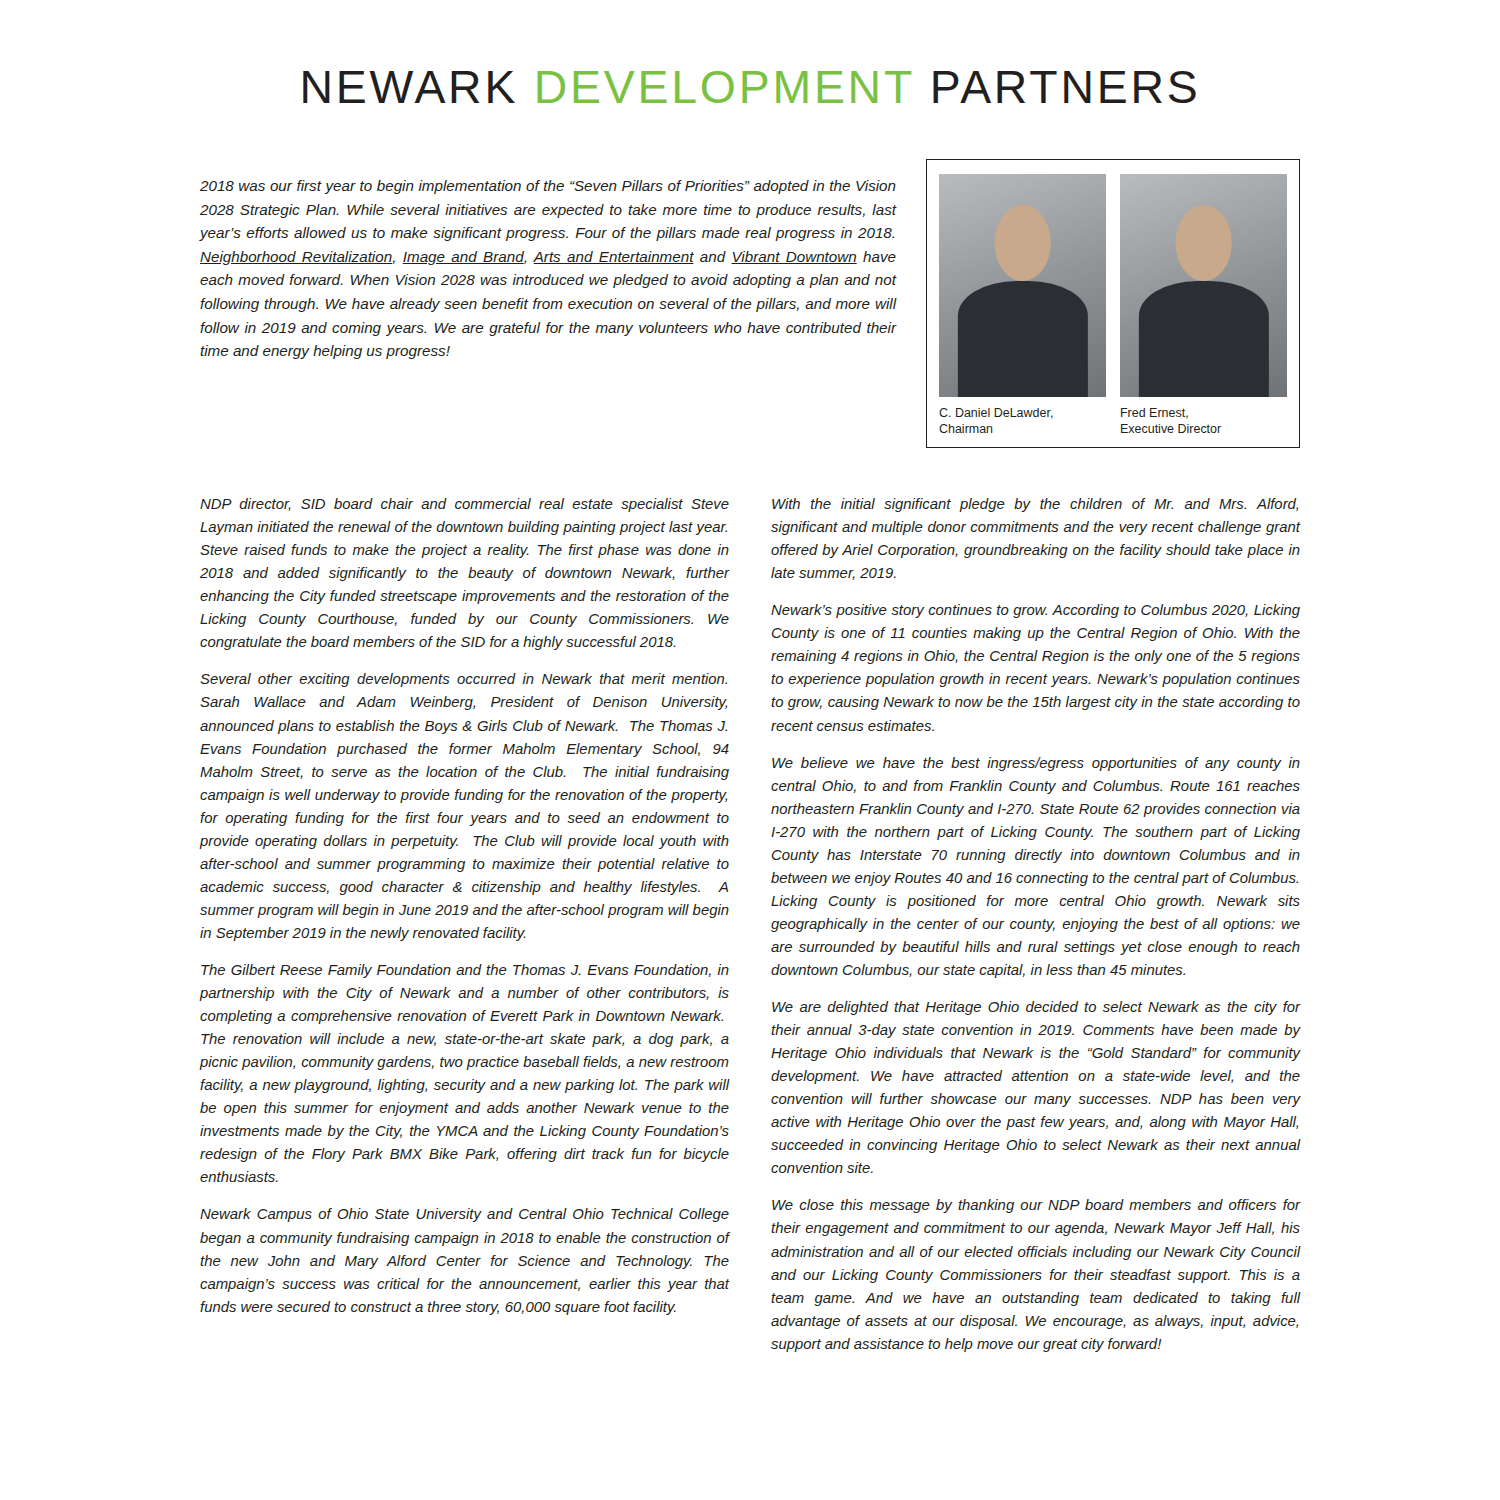NEWARK DEVELOPMENT PARTNERS
2018 was our first year to begin implementation of the “Seven Pillars of Priorities” adopted in the Vision 2028 Strategic Plan. While several initiatives are expected to take more time to produce results, last year’s efforts allowed us to make significant progress. Four of the pillars made real progress in 2018. Neighborhood Revitalization, Image and Brand, Arts and Entertainment and Vibrant Downtown have each moved forward. When Vision 2028 was introduced we pledged to avoid adopting a plan and not following through. We have already seen benefit from execution on several of the pillars, and more will follow in 2019 and coming years. We are grateful for the many volunteers who have contributed their time and energy helping us progress!
C. Daniel DeLawder,
Chairman
Fred Ernest,
Executive Director
NDP director, SID board chair and commercial real estate specialist Steve Layman initiated the renewal of the downtown building painting project last year. Steve raised funds to make the project a reality. The first phase was done in 2018 and added significantly to the beauty of downtown Newark, further enhancing the City funded streetscape improvements and the restoration of the Licking County Courthouse, funded by our County Commissioners. We congratulate the board members of the SID for a highly successful 2018.
Several other exciting developments occurred in Newark that merit mention. Sarah Wallace and Adam Weinberg, President of Denison University, announced plans to establish the Boys & Girls Club of Newark. The Thomas J. Evans Foundation purchased the former Maholm Elementary School, 94 Maholm Street, to serve as the location of the Club. The initial fundraising campaign is well underway to provide funding for the renovation of the property, for operating funding for the first four years and to seed an endowment to provide operating dollars in perpetuity. The Club will provide local youth with after-school and summer programming to maximize their potential relative to academic success, good character & citizenship and healthy lifestyles. A summer program will begin in June 2019 and the after-school program will begin in September 2019 in the newly renovated facility.
The Gilbert Reese Family Foundation and the Thomas J. Evans Foundation, in partnership with the City of Newark and a number of other contributors, is completing a comprehensive renovation of Everett Park in Downtown Newark. The renovation will include a new, state-or-the-art skate park, a dog park, a picnic pavilion, community gardens, two practice baseball fields, a new restroom facility, a new playground, lighting, security and a new parking lot. The park will be open this summer for enjoyment and adds another Newark venue to the investments made by the City, the YMCA and the Licking County Foundation’s redesign of the Flory Park BMX Bike Park, offering dirt track fun for bicycle enthusiasts.
Newark Campus of Ohio State University and Central Ohio Technical College began a community fundraising campaign in 2018 to enable the construction of the new John and Mary Alford Center for Science and Technology. The campaign’s success was critical for the announcement, earlier this year that funds were secured to construct a three story, 60,000 square foot facility.
With the initial significant pledge by the children of Mr. and Mrs. Alford, significant and multiple donor commitments and the very recent challenge grant offered by Ariel Corporation, groundbreaking on the facility should take place in late summer, 2019.
Newark’s positive story continues to grow. According to Columbus 2020, Licking County is one of 11 counties making up the Central Region of Ohio. With the remaining 4 regions in Ohio, the Central Region is the only one of the 5 regions to experience population growth in recent years. Newark’s population continues to grow, causing Newark to now be the 15th largest city in the state according to recent census estimates.
We believe we have the best ingress/egress opportunities of any county in central Ohio, to and from Franklin County and Columbus. Route 161 reaches northeastern Franklin County and I-270. State Route 62 provides connection via I-270 with the northern part of Licking County. The southern part of Licking County has Interstate 70 running directly into downtown Columbus and in between we enjoy Routes 40 and 16 connecting to the central part of Columbus. Licking County is positioned for more central Ohio growth. Newark sits geographically in the center of our county, enjoying the best of all options: we are surrounded by beautiful hills and rural settings yet close enough to reach downtown Columbus, our state capital, in less than 45 minutes.
We are delighted that Heritage Ohio decided to select Newark as the city for their annual 3-day state convention in 2019. Comments have been made by Heritage Ohio individuals that Newark is the “Gold Standard” for community development. We have attracted attention on a state-wide level, and the convention will further showcase our many successes. NDP has been very active with Heritage Ohio over the past few years, and, along with Mayor Hall, succeeded in convincing Heritage Ohio to select Newark as their next annual convention site.
We close this message by thanking our NDP board members and officers for their engagement and commitment to our agenda, Newark Mayor Jeff Hall, his administration and all of our elected officials including our Newark City Council and our Licking County Commissioners for their steadfast support. This is a team game. And we have an outstanding team dedicated to taking full advantage of assets at our disposal. We encourage, as always, input, advice, support and assistance to help move our great city forward!